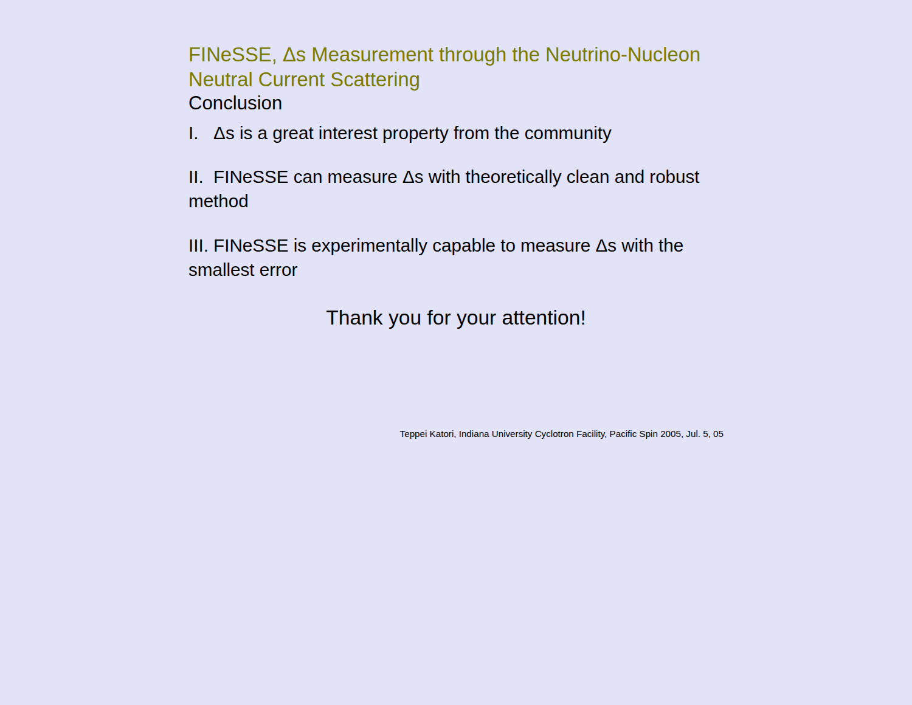FINeSSE, Δs Measurement through the Neutrino-Nucleon Neutral Current Scattering
Conclusion
I. Δs is a great interest property from the community
II. FINeSSE can measure Δs with theoretically clean and robust method
III. FINeSSE is experimentally capable to measure Δs with the smallest error
Thank you for your attention!
Teppei Katori, Indiana University Cyclotron Facility, Pacific Spin 2005, Jul. 5, 05